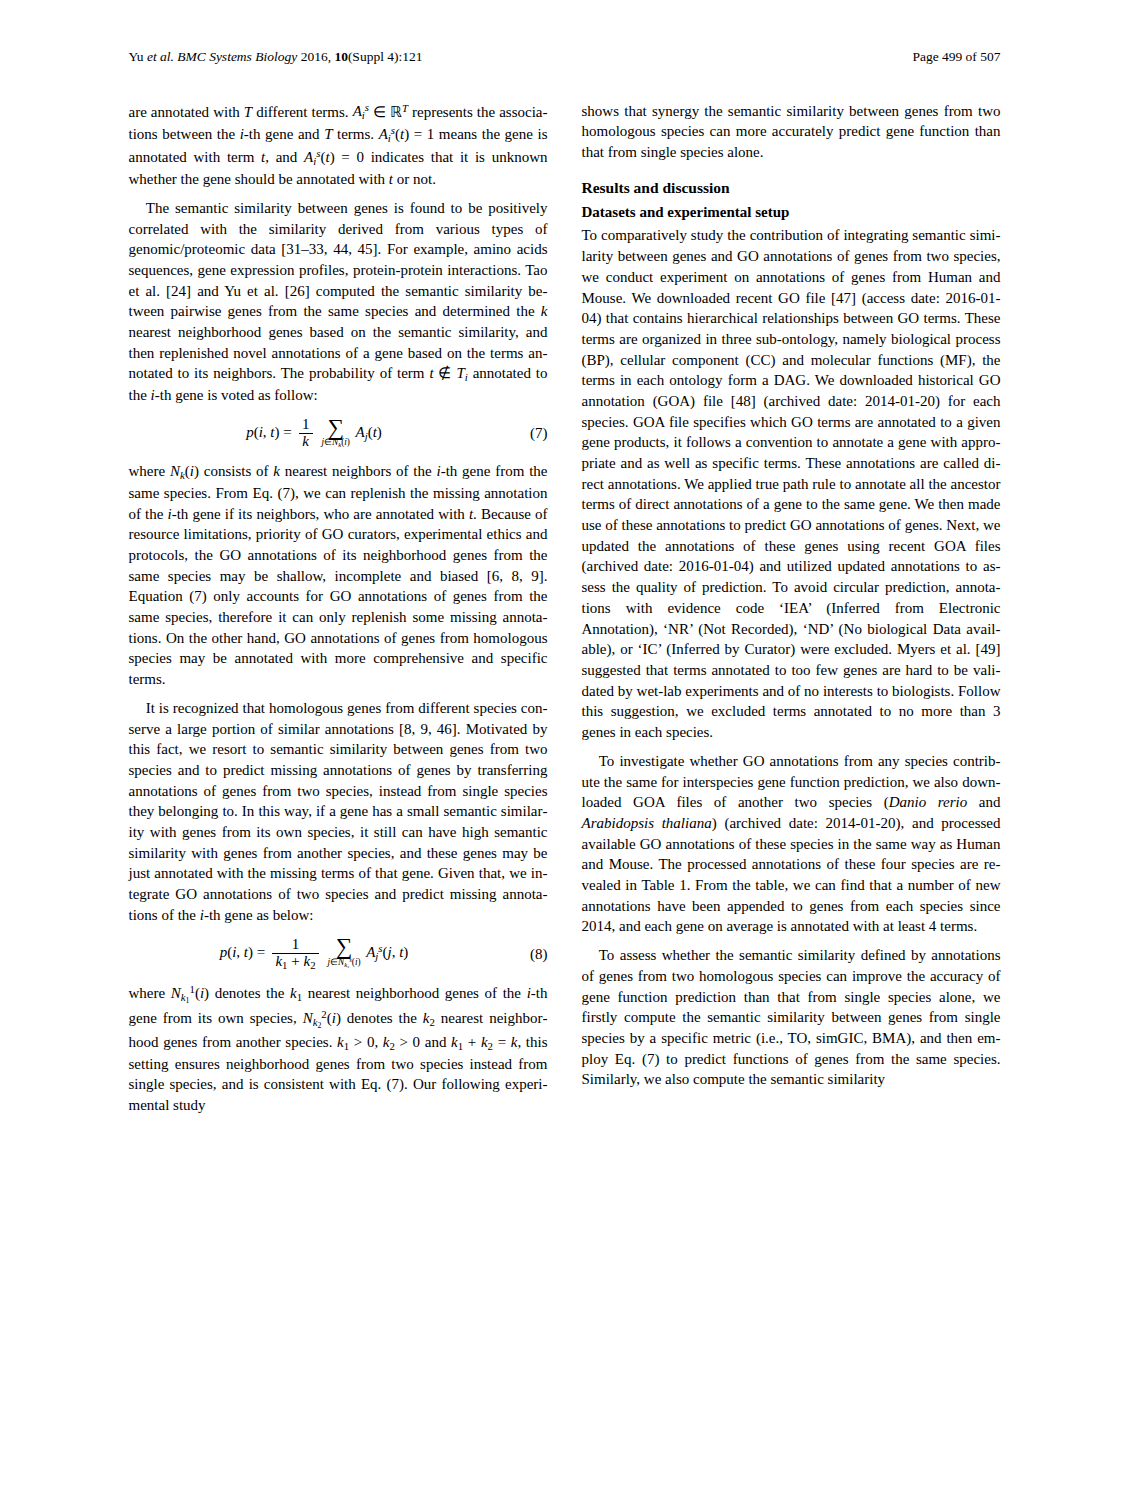Yu et al. BMC Systems Biology 2016, 10(Suppl 4):121
Page 499 of 507
are annotated with T different terms. Ais ∈ ℝT represents the associations between the i-th gene and T terms. Ais(t) = 1 means the gene is annotated with term t, and Ais(t) = 0 indicates that it is unknown whether the gene should be annotated with t or not.
The semantic similarity between genes is found to be positively correlated with the similarity derived from various types of genomic/proteomic data [31–33, 44, 45]. For example, amino acids sequences, gene expression profiles, protein-protein interactions. Tao et al. [24] and Yu et al. [26] computed the semantic similarity between pairwise genes from the same species and determined the k nearest neighborhood genes based on the semantic similarity, and then replenished novel annotations of a gene based on the terms annotated to its neighbors. The probability of term t ∉ Ti annotated to the i-th gene is voted as follow:
p(i, t) = 1 k ∑j∈Nk(i) Aj(t)
(7)
where Nk(i) consists of k nearest neighbors of the i-th gene from the same species. From Eq. (7), we can replenish the missing annotation of the i-th gene if its neighbors, who are annotated with t. Because of resource limitations, priority of GO curators, experimental ethics and protocols, the GO annotations of its neighborhood genes from the same species may be shallow, incomplete and biased [6, 8, 9]. Equation (7) only accounts for GO annotations of genes from the same species, therefore it can only replenish some missing annotations. On the other hand, GO annotations of genes from homologous species may be annotated with more comprehensive and specific terms.
It is recognized that homologous genes from different species conserve a large portion of similar annotations [8, 9, 46]. Motivated by this fact, we resort to semantic similarity between genes from two species and to predict missing annotations of genes by transferring annotations of genes from two species, instead from single species they belonging to. In this way, if a gene has a small semantic similarity with genes from its own species, it still can have high semantic similarity with genes from another species, and these genes may be just annotated with the missing terms of that gene. Given that, we integrate GO annotations of two species and predict missing annotations of the i-th gene as below:
p(i, t) = 1 k1 + k2 ∑j∈Nkss(i) Ajs(j, t)
(8)
where Nk11(i) denotes the k1 nearest neighborhood genes of the i-th gene from its own species, Nk22(i) denotes the k2 nearest neighborhood genes from another species. k1 > 0, k2 > 0 and k1 + k2 = k, this setting ensures neighborhood genes from two species instead from single species, and is consistent with Eq. (7). Our following experimental study
shows that synergy the semantic similarity between genes from two homologous species can more accurately predict gene function than that from single species alone.
Results and discussion
Datasets and experimental setup
To comparatively study the contribution of integrating semantic similarity between genes and GO annotations of genes from two species, we conduct experiment on annotations of genes from Human and Mouse. We downloaded recent GO file [47] (access date: 2016-01-04) that contains hierarchical relationships between GO terms. These terms are organized in three sub-ontology, namely biological process (BP), cellular component (CC) and molecular functions (MF), the terms in each ontology form a DAG. We downloaded historical GO annotation (GOA) file [48] (archived date: 2014-01-20) for each species. GOA file specifies which GO terms are annotated to a given gene products, it follows a convention to annotate a gene with appropriate and as well as specific terms. These annotations are called direct annotations. We applied true path rule to annotate all the ancestor terms of direct annotations of a gene to the same gene. We then made use of these annotations to predict GO annotations of genes. Next, we updated the annotations of these genes using recent GOA files (archived date: 2016-01-04) and utilized updated annotations to assess the quality of prediction. To avoid circular prediction, annotations with evidence code ‘IEA’ (Inferred from Electronic Annotation), ‘NR’ (Not Recorded), ‘ND’ (No biological Data available), or ‘IC’ (Inferred by Curator) were excluded. Myers et al. [49] suggested that terms annotated to too few genes are hard to be validated by wet-lab experiments and of no interests to biologists. Follow this suggestion, we excluded terms annotated to no more than 3 genes in each species.
To investigate whether GO annotations from any species contribute the same for interspecies gene function prediction, we also downloaded GOA files of another two species (Danio rerio and Arabidopsis thaliana) (archived date: 2014-01-20), and processed available GO annotations of these species in the same way as Human and Mouse. The processed annotations of these four species are revealed in Table 1. From the table, we can find that a number of new annotations have been appended to genes from each species since 2014, and each gene on average is annotated with at least 4 terms.
To assess whether the semantic similarity defined by annotations of genes from two homologous species can improve the accuracy of gene function prediction than that from single species alone, we firstly compute the semantic similarity between genes from single species by a specific metric (i.e., TO, simGIC, BMA), and then employ Eq. (7) to predict functions of genes from the same species. Similarly, we also compute the semantic similarity